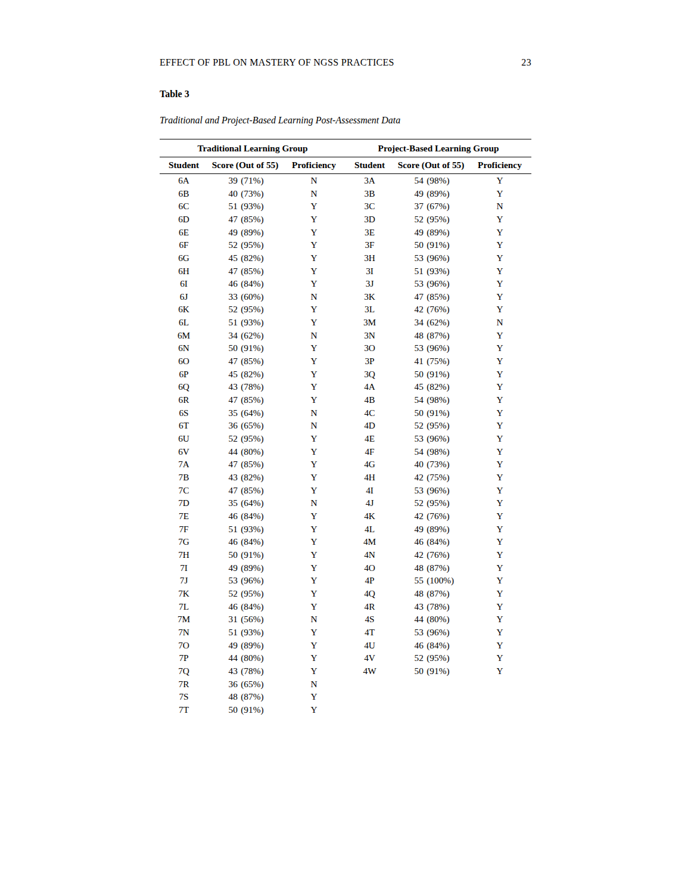Effect of PBL on Mastery of NGSS Practices 23
Table 3
Traditional and Project-Based Learning Post-Assessment Data
| Traditional Learning Group | Project-Based Learning Group |
| --- | --- |
| Student | Score (Out of 55) | Proficiency | Student | Score (Out of 55) | Proficiency |
| 6A | 39 (71%) | N | 3A | 54 (98%) | Y |
| 6B | 40 (73%) | N | 3B | 49 (89%) | Y |
| 6C | 51 (93%) | Y | 3C | 37 (67%) | N |
| 6D | 47 (85%) | Y | 3D | 52 (95%) | Y |
| 6E | 49 (89%) | Y | 3E | 49 (89%) | Y |
| 6F | 52 (95%) | Y | 3F | 50 (91%) | Y |
| 6G | 45 (82%) | Y | 3H | 53 (96%) | Y |
| 6H | 47 (85%) | Y | 3I | 51 (93%) | Y |
| 6I | 46 (84%) | Y | 3J | 53 (96%) | Y |
| 6J | 33 (60%) | N | 3K | 47 (85%) | Y |
| 6K | 52 (95%) | Y | 3L | 42 (76%) | Y |
| 6L | 51 (93%) | Y | 3M | 34 (62%) | N |
| 6M | 34 (62%) | N | 3N | 48 (87%) | Y |
| 6N | 50 (91%) | Y | 3O | 53 (96%) | Y |
| 6O | 47 (85%) | Y | 3P | 41 (75%) | Y |
| 6P | 45 (82%) | Y | 3Q | 50 (91%) | Y |
| 6Q | 43 (78%) | Y | 4A | 45 (82%) | Y |
| 6R | 47 (85%) | Y | 4B | 54 (98%) | Y |
| 6S | 35 (64%) | N | 4C | 50 (91%) | Y |
| 6T | 36 (65%) | N | 4D | 52 (95%) | Y |
| 6U | 52 (95%) | Y | 4E | 53 (96%) | Y |
| 6V | 44 (80%) | Y | 4F | 54 (98%) | Y |
| 7A | 47 (85%) | Y | 4G | 40 (73%) | Y |
| 7B | 43 (82%) | Y | 4H | 42 (75%) | Y |
| 7C | 47 (85%) | Y | 4I | 53 (96%) | Y |
| 7D | 35 (64%) | N | 4J | 52 (95%) | Y |
| 7E | 46 (84%) | Y | 4K | 42 (76%) | Y |
| 7F | 51 (93%) | Y | 4L | 49 (89%) | Y |
| 7G | 46 (84%) | Y | 4M | 46 (84%) | Y |
| 7H | 50 (91%) | Y | 4N | 42 (76%) | Y |
| 7I | 49 (89%) | Y | 4O | 48 (87%) | Y |
| 7J | 53 (96%) | Y | 4P | 55 (100%) | Y |
| 7K | 52 (95%) | Y | 4Q | 48 (87%) | Y |
| 7L | 46 (84%) | Y | 4R | 43 (78%) | Y |
| 7M | 31 (56%) | N | 4S | 44 (80%) | Y |
| 7N | 51 (93%) | Y | 4T | 53 (96%) | Y |
| 7O | 49 (89%) | Y | 4U | 46 (84%) | Y |
| 7P | 44 (80%) | Y | 4V | 52 (95%) | Y |
| 7Q | 43 (78%) | Y | 4W | 50 (91%) | Y |
| 7R | 36 (65%) | N | | | |
| 7S | 48 (87%) | Y | | | |
| 7T | 50 (91%) | Y | | | |